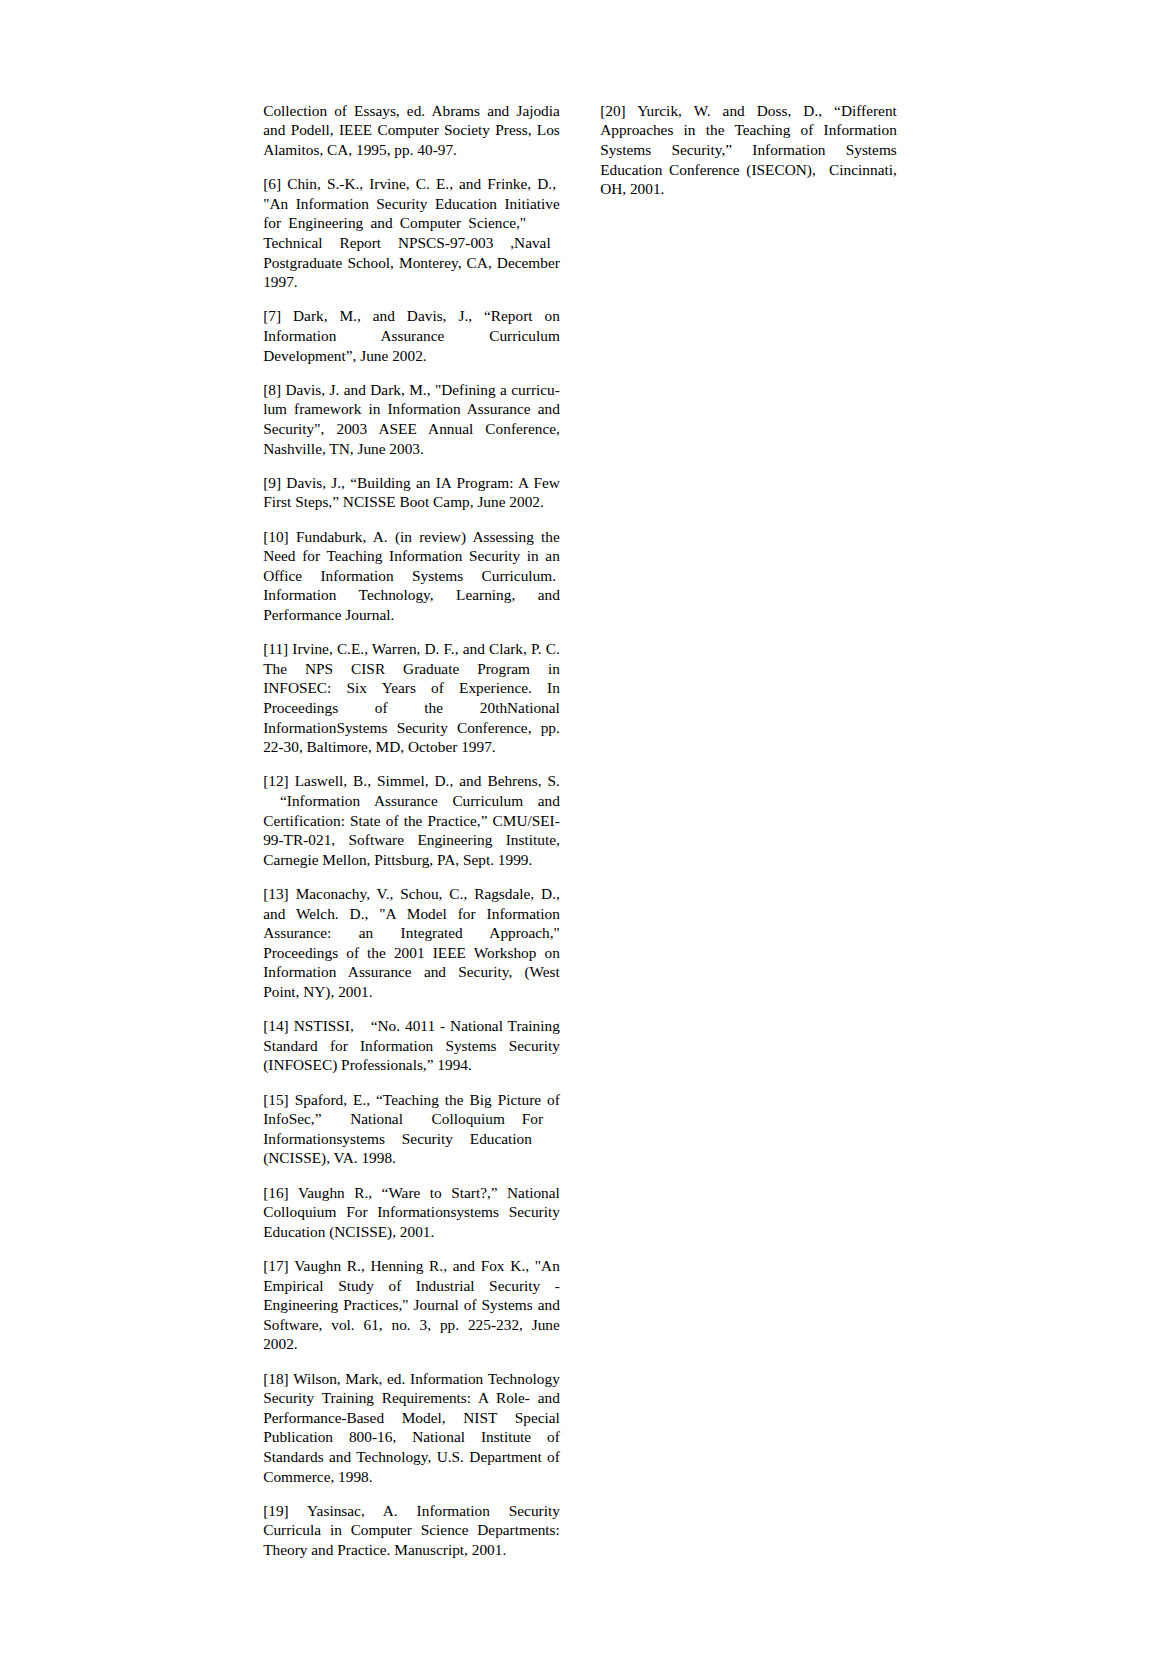Collection of Essays, ed. Abrams and Jajodia and Podell, IEEE Computer Society Press, Los Alamitos, CA, 1995, pp. 40-97.
[6] Chin, S.-K., Irvine, C. E., and Frinke, D., "An Information Security Education Initiative for Engineering and Computer Science," Technical Report NPSCS-97-003 ,Naval Postgraduate School, Monterey, CA, December 1997.
[7] Dark, M., and Davis, J., “Report on Information Assurance Curriculum Development”, June 2002.
[8] Davis, J. and Dark, M., "Defining a curriculum framework in Information Assurance and Security", 2003 ASEE Annual Conference, Nashville, TN, June 2003.
[9] Davis, J., “Building an IA Program: A Few First Steps,” NCISSE Boot Camp, June 2002.
[10] Fundaburk, A. (in review) Assessing the Need for Teaching Information Security in an Office Information Systems Curriculum. Information Technology, Learning, and Performance Journal.
[11] Irvine, C.E., Warren, D. F., and Clark, P. C. The NPS CISR Graduate Program in INFOSEC: Six Years of Experience. In Proceedings of the 20thNational InformationSystems Security Conference, pp. 22-30, Baltimore, MD, October 1997.
[12] Laswell, B., Simmel, D., and Behrens, S. “Information Assurance Curriculum and Certification: State of the Practice,” CMU/SEI-99-TR-021, Software Engineering Institute, Carnegie Mellon, Pittsburg, PA, Sept. 1999.
[13] Maconachy, V., Schou, C., Ragsdale, D., and Welch. D., "A Model for Information Assurance: an Integrated Approach," Proceedings of the 2001 IEEE Workshop on Information Assurance and Security, (West Point, NY), 2001.
[14] NSTISSI, “No. 4011 - National Training Standard for Information Systems Security (INFOSEC) Professionals,” 1994.
[15] Spaford, E., “Teaching the Big Picture of InfoSec,” National Colloquium For Informationsystems Security Education (NCISSE), VA. 1998.
[16] Vaughn R., “Ware to Start?,” National Colloquium For Informationsystems Security Education (NCISSE), 2001.
[17] Vaughn R., Henning R., and Fox K., "An Empirical Study of Industrial Security - Engineering Practices," Journal of Systems and Software, vol. 61, no. 3, pp. 225-232, June 2002.
[18] Wilson, Mark, ed. Information Technology Security Training Requirements: A Role- and Performance-Based Model, NIST Special Publication 800-16, National Institute of Standards and Technology, U.S. Department of Commerce, 1998.
[19] Yasinsac, A. Information Security Curricula in Computer Science Departments: Theory and Practice. Manuscript, 2001.
[20] Yurcik, W. and Doss, D., “Different Approaches in the Teaching of Information Systems Security,” Information Systems Education Conference (ISECON), Cincinnati, OH, 2001.